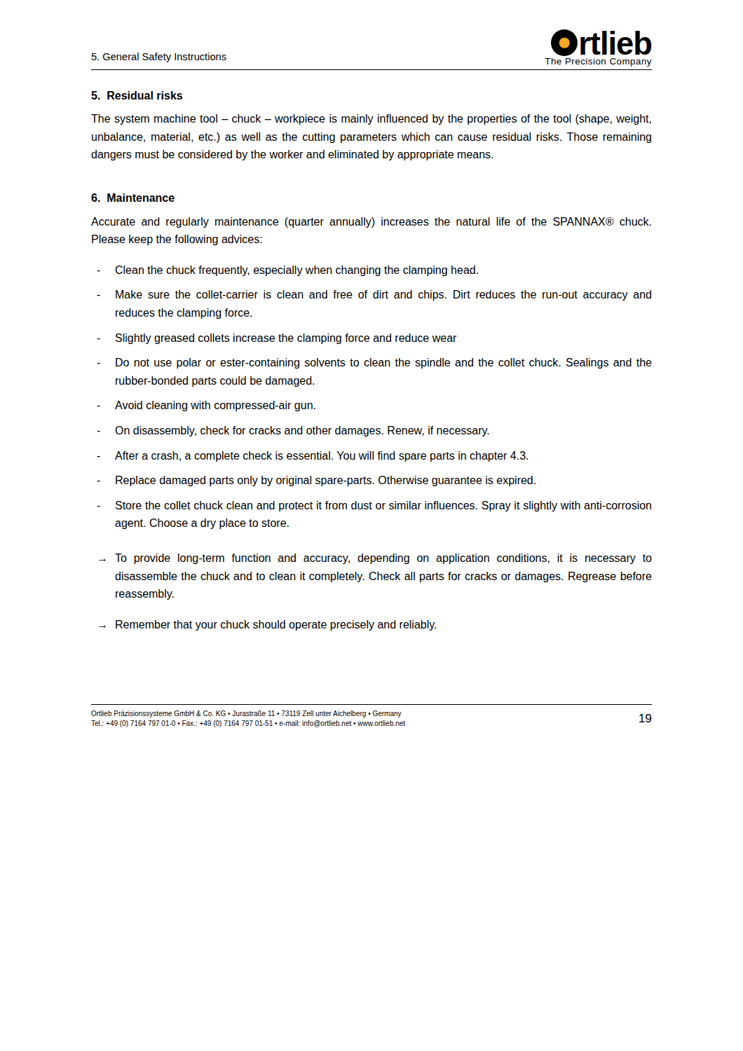5. General Safety Instructions
rtlieb
The Precision Company
5. Residual risks
The system machine tool – chuck – workpiece is mainly influenced by the properties of the tool (shape, weight, unbalance, material, etc.) as well as the cutting parameters which can cause residual risks. Those remaining dangers must be considered by the worker and eliminated by appropriate means.
6. Maintenance
Accurate and regularly maintenance (quarter annually) increases the natural life of the SPANNAX® chuck. Please keep the following advices:
Clean the chuck frequently, especially when changing the clamping head.
Make sure the collet-carrier is clean and free of dirt and chips. Dirt reduces the run-out accuracy and reduces the clamping force.
Slightly greased collets increase the clamping force and reduce wear
Do not use polar or ester-containing solvents to clean the spindle and the collet chuck. Sealings and the rubber-bonded parts could be damaged.
Avoid cleaning with compressed-air gun.
On disassembly, check for cracks and other damages. Renew, if necessary.
After a crash, a complete check is essential. You will find spare parts in chapter 4.3.
Replace damaged parts only by original spare-parts. Otherwise guarantee is expired.
Store the collet chuck clean and protect it from dust or similar influences. Spray it slightly with anti-corrosion agent. Choose a dry place to store.
To provide long-term function and accuracy, depending on application conditions, it is necessary to disassemble the chuck and to clean it completely. Check all parts for cracks or damages. Regrease before reassembly.
Remember that your chuck should operate precisely and reliably.
Ortlieb Präzisionssysteme GmbH & Co. KG • Jurastraße 11 • 73119 Zell unter Aichelberg • Germany
Tel.: +49 (0) 7164 797 01-0 • Fax.: +49 (0) 7164 797 01-51 • e-mail: info@ortlieb.net • www.ortlieb.net
19